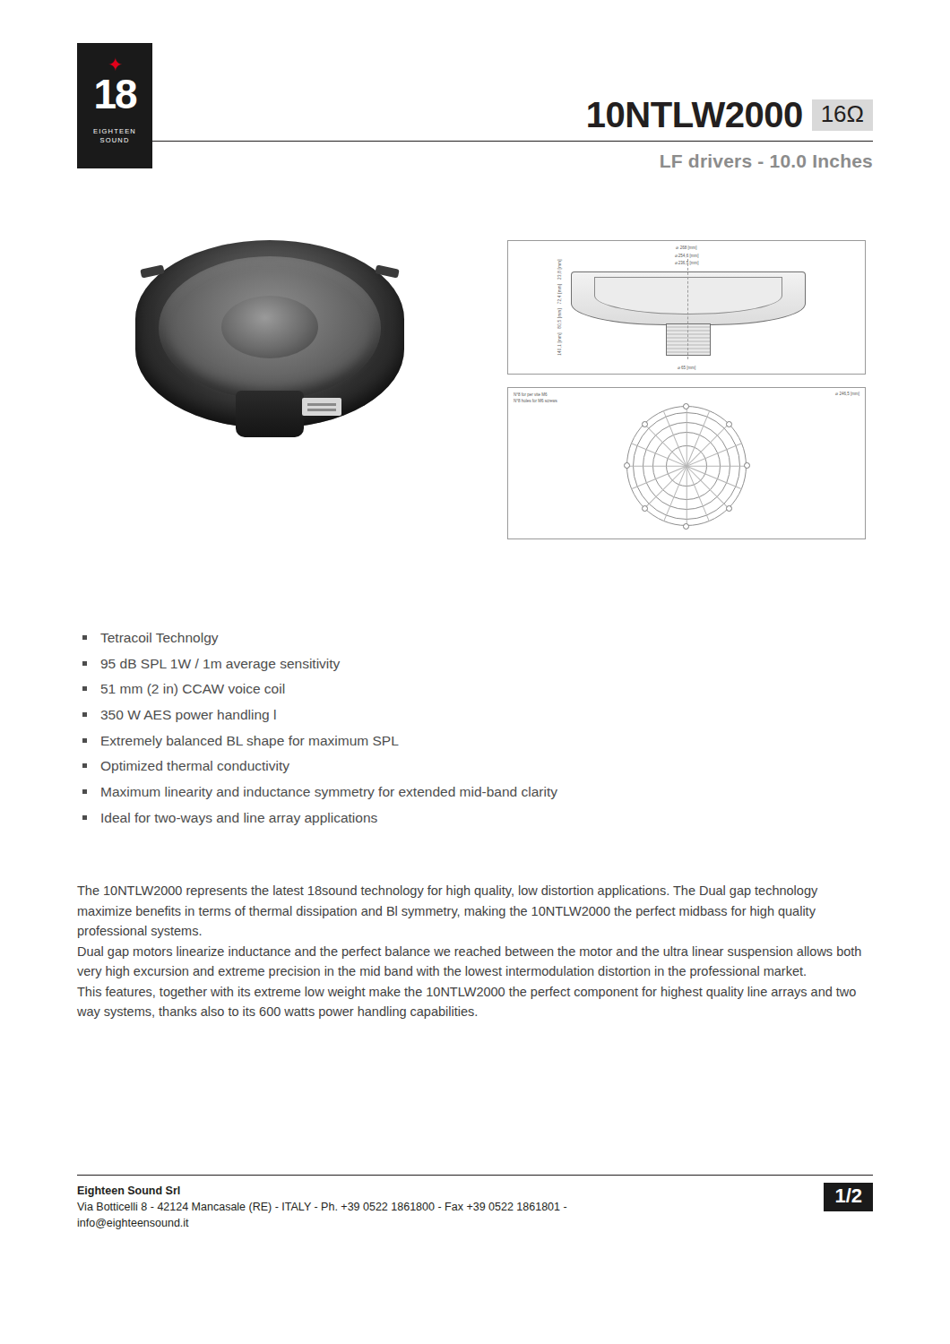✦
18
Eighteen
Sound
10NTLW200016Ω
LF drivers - 10.0 Inches
⌀ 268 [mm]
⌀ 254,6 [mm]
⌀ 236,5 [mm]
140,1 [mm] 80,5 [mm] 72,4 [mm] 23,8 [mm]
⌀ 65 [mm]
N°8 for per vite M6
N°8 holes for M6 screws
⌀ 246,5 [mm]
Tetracoil Technolgy
95 dB SPL 1W / 1m average sensitivity
51 mm (2 in) CCAW voice coil
350 W AES power handling l
Extremely balanced BL shape for maximum SPL
Optimized thermal conductivity
Maximum linearity and inductance symmetry for extended mid-band clarity
Ideal for two-ways and line array applications
The 10NTLW2000 represents the latest 18sound technology for high quality, low distortion applications. The Dual gap technology maximize benefits in terms of thermal dissipation and Bl symmetry, making the 10NTLW2000 the perfect midbass for high quality professional systems.
Dual gap motors linearize inductance and the perfect balance we reached between the motor and the ultra linear suspension allows both very high excursion and extreme precision in the mid band with the lowest intermodulation distortion in the professional market.
This features, together with its extreme low weight make the 10NTLW2000 the perfect component for highest quality line arrays and two way systems, thanks also to its 600 watts power handling capabilities.
Eighteen Sound Srl
Via Botticelli 8 - 42124 Mancasale (RE) - ITALY - Ph. +39 0522 1861800 - Fax +39 0522 1861801 -
info@eighteensound.it
1/2